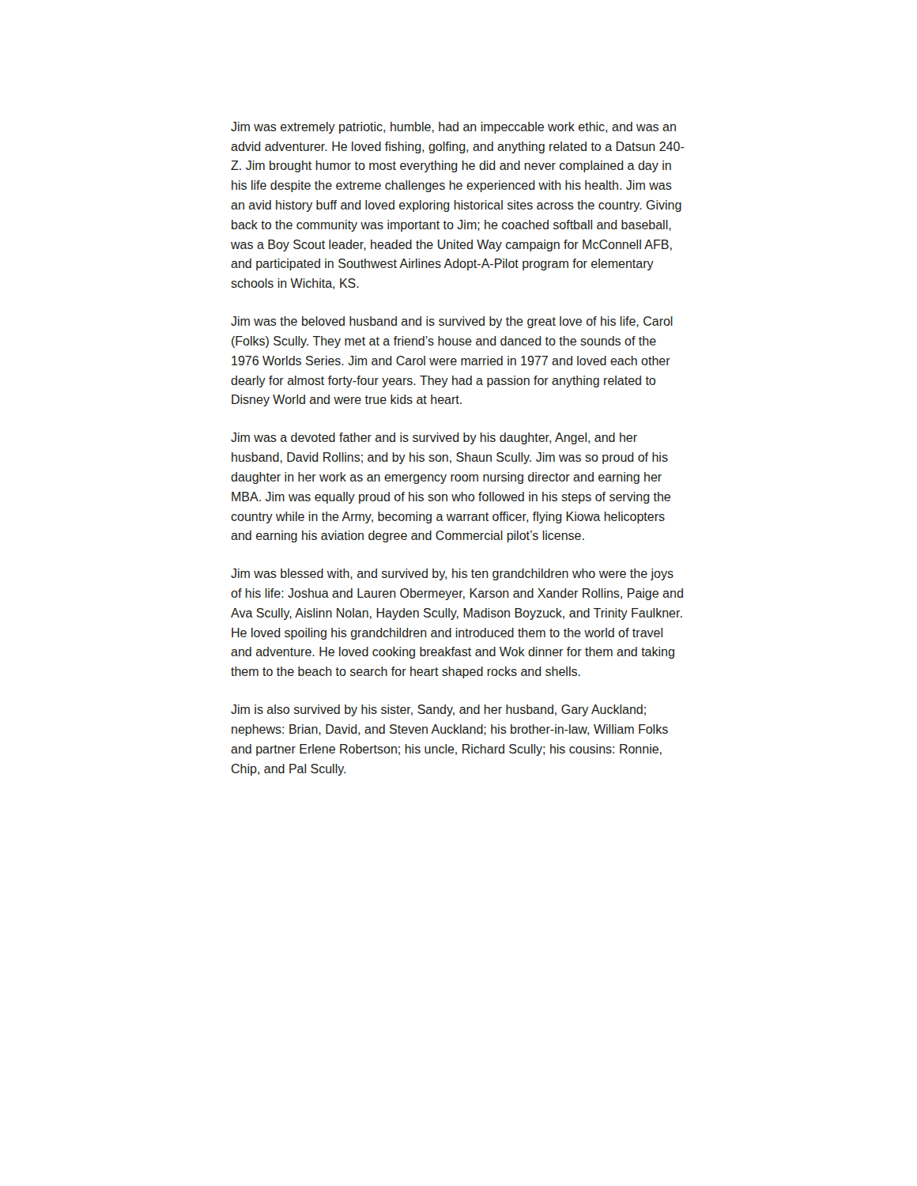Jim was extremely patriotic, humble, had an impeccable work ethic, and was an advid adventurer. He loved fishing, golfing, and anything related to a Datsun 240-Z. Jim brought humor to most everything he did and never complained a day in his life despite the extreme challenges he experienced with his health. Jim was an avid history buff and loved exploring historical sites across the country. Giving back to the community was important to Jim; he coached softball and baseball, was a Boy Scout leader, headed the United Way campaign for McConnell AFB, and participated in Southwest Airlines Adopt-A-Pilot program for elementary schools in Wichita, KS.
Jim was the beloved husband and is survived by the great love of his life, Carol (Folks) Scully. They met at a friend’s house and danced to the sounds of the 1976 Worlds Series. Jim and Carol were married in 1977 and loved each other dearly for almost forty-four years. They had a passion for anything related to Disney World and were true kids at heart.
Jim was a devoted father and is survived by his daughter, Angel, and her husband, David Rollins; and by his son, Shaun Scully. Jim was so proud of his daughter in her work as an emergency room nursing director and earning her MBA. Jim was equally proud of his son who followed in his steps of serving the country while in the Army, becoming a warrant officer, flying Kiowa helicopters and earning his aviation degree and Commercial pilot’s license.
Jim was blessed with, and survived by, his ten grandchildren who were the joys of his life: Joshua and Lauren Obermeyer, Karson and Xander Rollins, Paige and Ava Scully, Aislinn Nolan, Hayden Scully, Madison Boyzuck, and Trinity Faulkner. He loved spoiling his grandchildren and introduced them to the world of travel and adventure. He loved cooking breakfast and Wok dinner for them and taking them to the beach to search for heart shaped rocks and shells.
Jim is also survived by his sister, Sandy, and her husband, Gary Auckland; nephews: Brian, David, and Steven Auckland; his brother-in-law, William Folks and partner Erlene Robertson; his uncle, Richard Scully; his cousins: Ronnie, Chip, and Pal Scully.